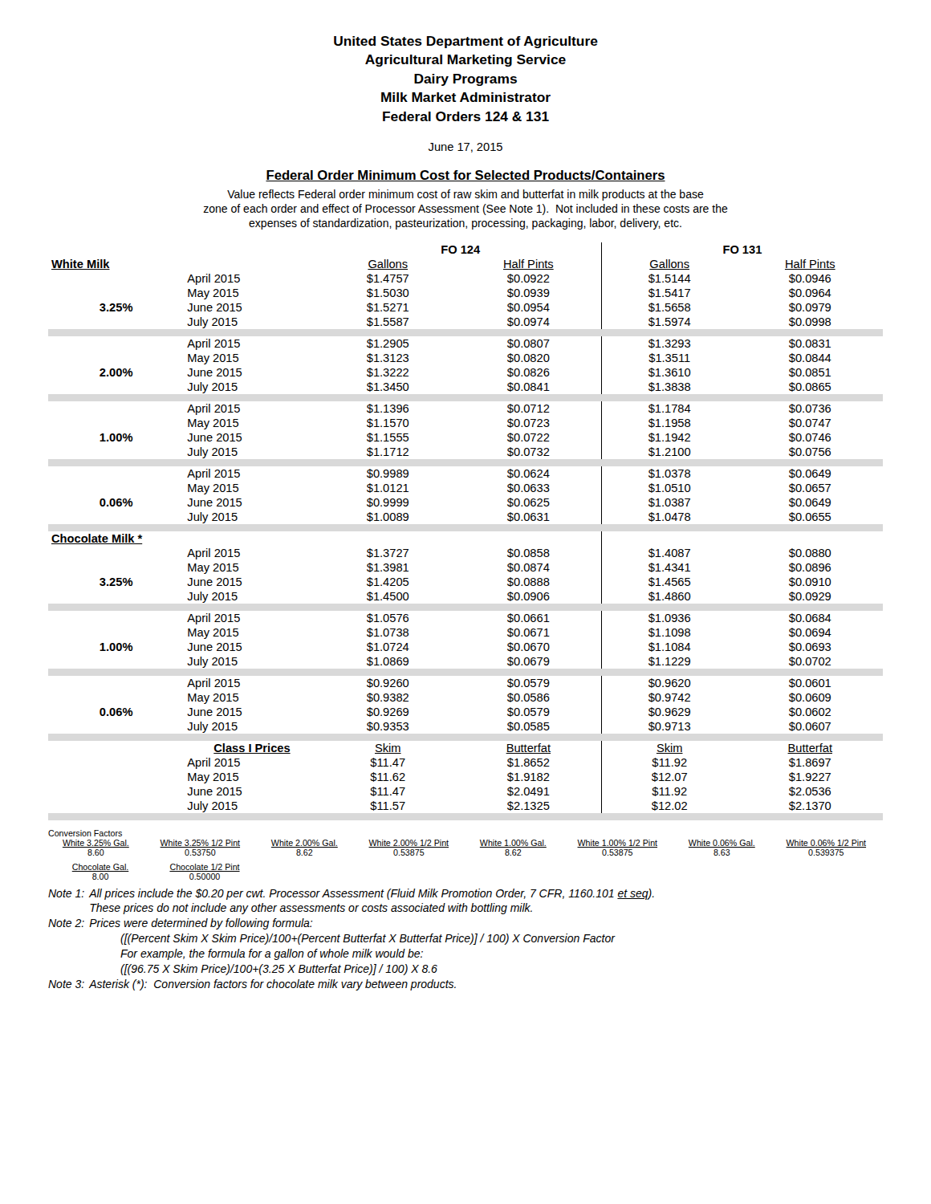United States Department of Agriculture
Agricultural Marketing Service
Dairy Programs
Milk Market Administrator
Federal Orders 124 & 131
June 17, 2015
Federal Order Minimum Cost for Selected Products/Containers
Value reflects Federal order minimum cost of raw skim and butterfat in milk products at the base
zone of each order and effect of Processor Assessment (See Note 1). Not included in these costs are the
expenses of standardization, pasteurization, processing, packaging, labor, delivery, etc.
| | | FO 124 | FO 131 |
| White Milk | | Gallons | Half Pints | Gallons | Half Pints |
| | April 2015 | $1.4757 | $0.0922 | $1.5144 | $0.0946 |
| 3.25% | May 2015 | $1.5030 | $0.0939 | $1.5417 | $0.0964 |
| June 2015 | $1.5271 | $0.0954 | $1.5658 | $0.0979 |
| | July 2015 | $1.5587 | $0.0974 | $1.5974 | $0.0998 |
| | April 2015 | $1.2905 | $0.0807 | $1.3293 | $0.0831 |
| 2.00% | May 2015 | $1.3123 | $0.0820 | $1.3511 | $0.0844 |
| June 2015 | $1.3222 | $0.0826 | $1.3610 | $0.0851 |
| | July 2015 | $1.3450 | $0.0841 | $1.3838 | $0.0865 |
| | April 2015 | $1.1396 | $0.0712 | $1.1784 | $0.0736 |
| 1.00% | May 2015 | $1.1570 | $0.0723 | $1.1958 | $0.0747 |
| June 2015 | $1.1555 | $0.0722 | $1.1942 | $0.0746 |
| | July 2015 | $1.1712 | $0.0732 | $1.2100 | $0.0756 |
| | April 2015 | $0.9989 | $0.0624 | $1.0378 | $0.0649 |
| 0.06% | May 2015 | $1.0121 | $0.0633 | $1.0510 | $0.0657 |
| June 2015 | $0.9999 | $0.0625 | $1.0387 | $0.0649 |
| | July 2015 | $1.0089 | $0.0631 | $1.0478 | $0.0655 |
| Chocolate Milk * | | | | |
| | April 2015 | $1.3727 | $0.0858 | $1.4087 | $0.0880 |
| 3.25% | May 2015 | $1.3981 | $0.0874 | $1.4341 | $0.0896 |
| June 2015 | $1.4205 | $0.0888 | $1.4565 | $0.0910 |
| | July 2015 | $1.4500 | $0.0906 | $1.4860 | $0.0929 |
| | April 2015 | $1.0576 | $0.0661 | $1.0936 | $0.0684 |
| 1.00% | May 2015 | $1.0738 | $0.0671 | $1.1098 | $0.0694 |
| June 2015 | $1.0724 | $0.0670 | $1.1084 | $0.0693 |
| | July 2015 | $1.0869 | $0.0679 | $1.1229 | $0.0702 |
| | April 2015 | $0.9260 | $0.0579 | $0.9620 | $0.0601 |
| 0.06% | May 2015 | $0.9382 | $0.0586 | $0.9742 | $0.0609 |
| June 2015 | $0.9269 | $0.0579 | $0.9629 | $0.0602 |
| | July 2015 | $0.9353 | $0.0585 | $0.9713 | $0.0607 |
| | Class I Prices | Skim | Butterfat | Skim | Butterfat |
| | April 2015 | $11.47 | $1.8652 | $11.92 | $1.8697 |
| | May 2015 | $11.62 | $1.9182 | $12.07 | $1.9227 |
| | June 2015 | $11.47 | $2.0491 | $11.92 | $2.0536 |
| | July 2015 | $11.57 | $2.1325 | $12.02 | $2.1370 |
Conversion Factors
| White 3.25% Gal. | White 3.25% 1/2 Pint | White 2.00% Gal. | White 2.00% 1/2 Pint | White 1.00% Gal. | White 1.00% 1/2 Pint | White 0.06% Gal. | White 0.06% 1/2 Pint |
| 8.60 | 0.53750 | 8.62 | 0.53875 | 8.62 | 0.53875 | 8.63 | 0.539375 |
| Chocolate Gal. | Chocolate 1/2 Pint | |
| 8.00 | 0.50000 | |
Note 1: All prices include the $0.20 per cwt. Processor Assessment (Fluid Milk Promotion Order, 7 CFR, 1160.101 et seq).
Note 1: These prices do not include any other assessments or costs associated with bottling milk.
Note 2: Prices were determined by following formula:
([(Percent Skim X Skim Price)/100+(Percent Butterfat X Butterfat Price)] / 100) X Conversion Factor
For example, the formula for a gallon of whole milk would be:
([(96.75 X Skim Price)/100+(3.25 X Butterfat Price)] / 100) X 8.6
Note 3: Asterisk (*): Conversion factors for chocolate milk vary between products.